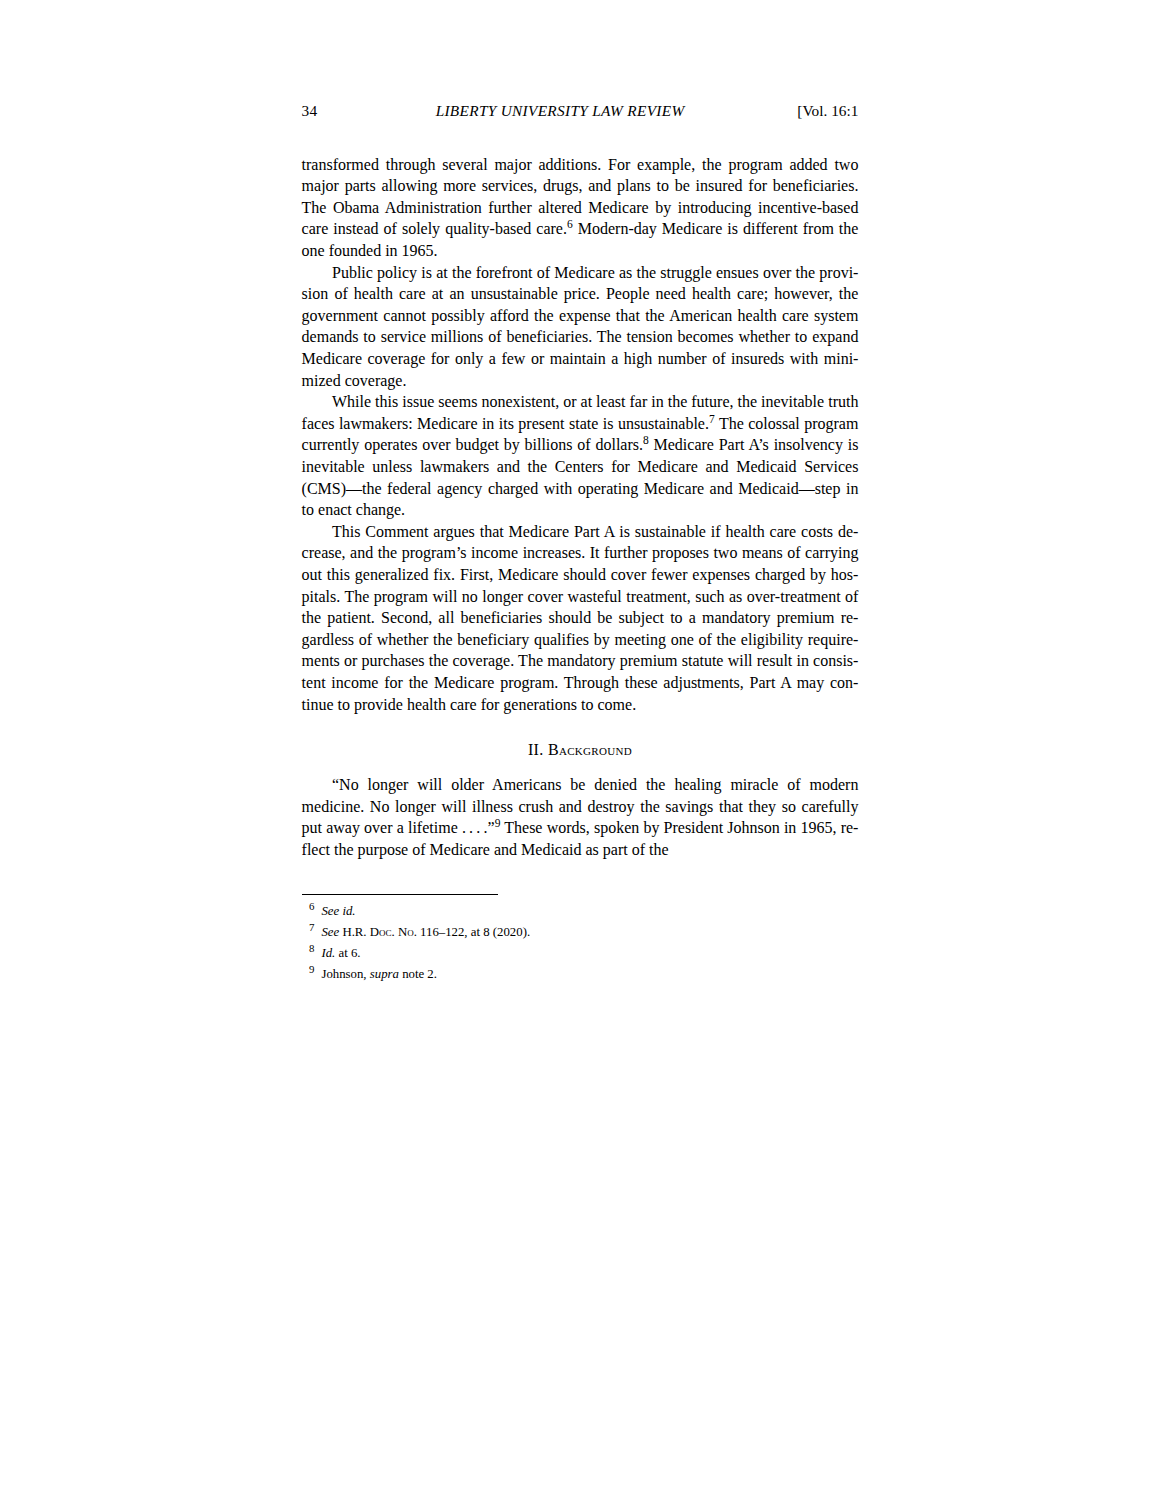34 LIBERTY UNIVERSITY LAW REVIEW [Vol. 16:1
transformed through several major additions. For example, the program added two major parts allowing more services, drugs, and plans to be insured for beneficiaries. The Obama Administration further altered Medicare by introducing incentive-based care instead of solely quality-based care.6 Modern-day Medicare is different from the one founded in 1965.
Public policy is at the forefront of Medicare as the struggle ensues over the provision of health care at an unsustainable price. People need health care; however, the government cannot possibly afford the expense that the American health care system demands to service millions of beneficiaries. The tension becomes whether to expand Medicare coverage for only a few or maintain a high number of insureds with minimized coverage.
While this issue seems nonexistent, or at least far in the future, the inevitable truth faces lawmakers: Medicare in its present state is unsustainable.7 The colossal program currently operates over budget by billions of dollars.8 Medicare Part A’s insolvency is inevitable unless lawmakers and the Centers for Medicare and Medicaid Services (CMS)—the federal agency charged with operating Medicare and Medicaid—step in to enact change.
This Comment argues that Medicare Part A is sustainable if health care costs decrease, and the program’s income increases. It further proposes two means of carrying out this generalized fix. First, Medicare should cover fewer expenses charged by hospitals. The program will no longer cover wasteful treatment, such as over-treatment of the patient. Second, all beneficiaries should be subject to a mandatory premium regardless of whether the beneficiary qualifies by meeting one of the eligibility requirements or purchases the coverage. The mandatory premium statute will result in consistent income for the Medicare program. Through these adjustments, Part A may continue to provide health care for generations to come.
II. Background
“No longer will older Americans be denied the healing miracle of modern medicine. No longer will illness crush and destroy the savings that they so carefully put away over a lifetime . . . .”9 These words, spoken by President Johnson in 1965, reflect the purpose of Medicare and Medicaid as part of the
6 See id.
7 See H.R. Doc. No. 116–122, at 8 (2020).
8 Id. at 6.
9 Johnson, supra note 2.